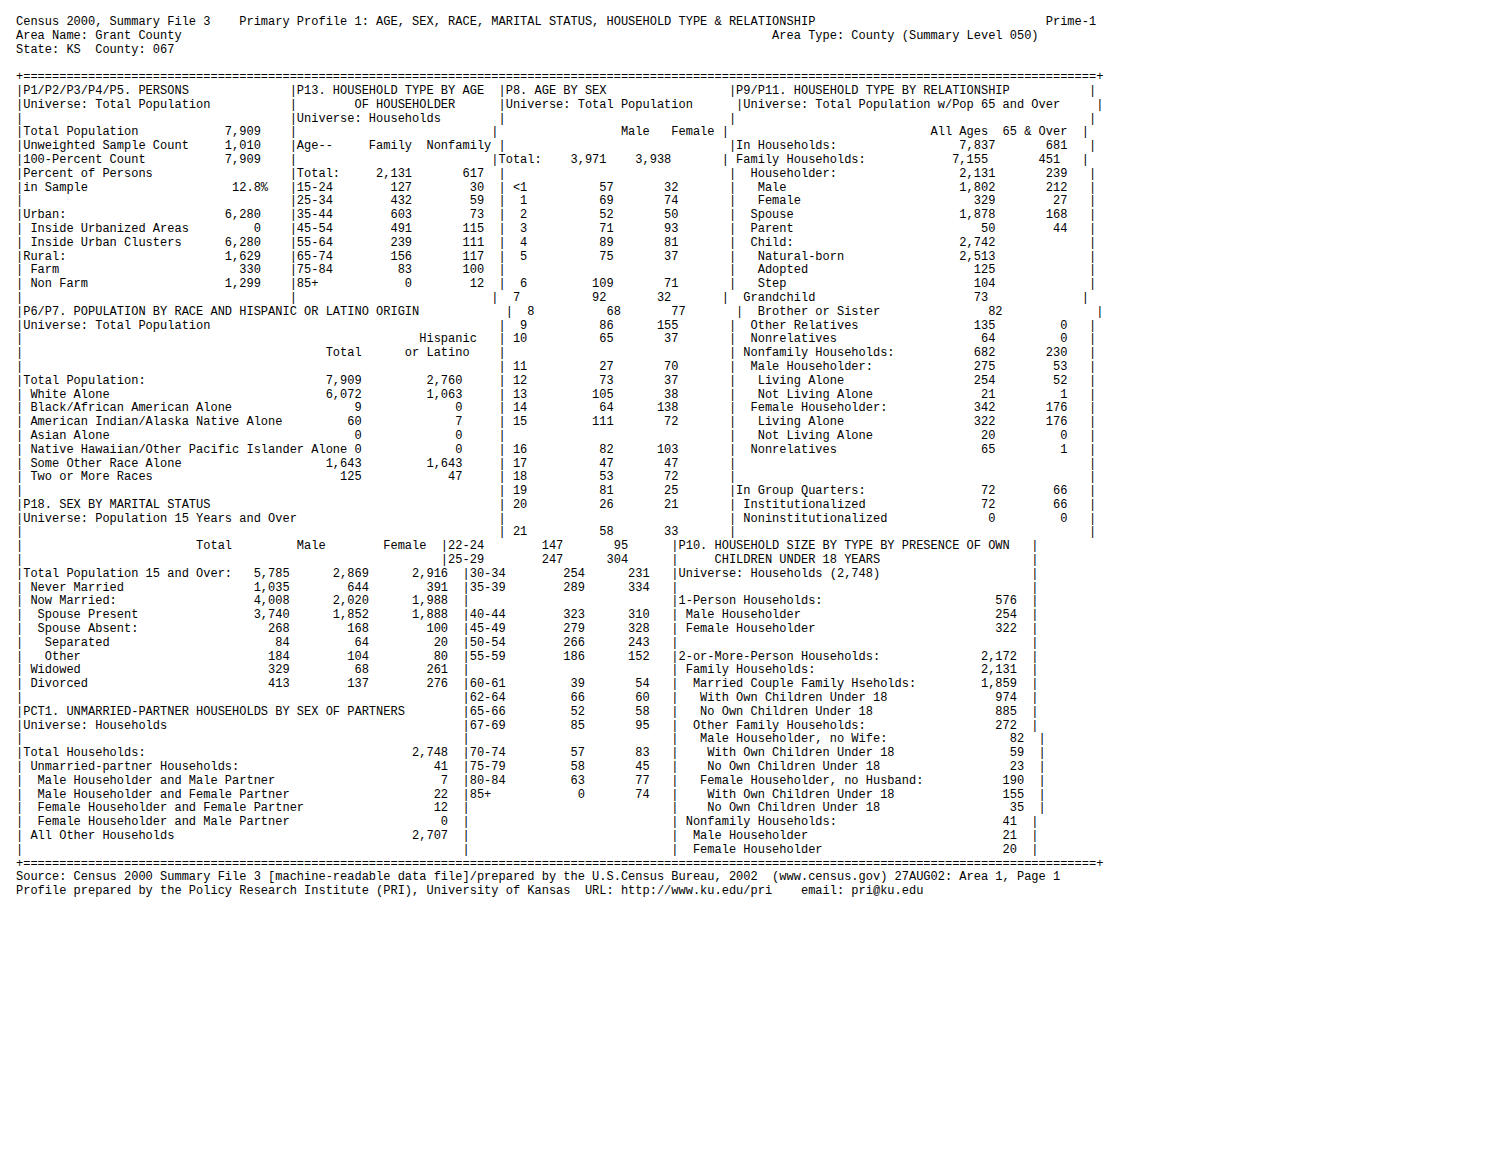Census 2000, Summary File 3    Primary Profile 1: AGE, SEX, RACE, MARITAL STATUS, HOUSEHOLD TYPE & RELATIONSHIP                                Prime-1
Area Name: Grant County                                                                                  Area Type: County (Summary Level 050)
State: KS  County: 067

+=====================================================================================================================================================+
|P1/P2/P3/P4/P5. PERSONS              |P13. HOUSEHOLD TYPE BY AGE  |P8. AGE BY SEX                 |P9/P11. HOUSEHOLD TYPE BY RELATIONSHIP           |
|Universe: Total Population           |        OF HOUSEHOLDER      |Universe: Total Population      |Universe: Total Population w/Pop 65 and Over     |
|                                     |Universe: Households        |                               |                                                 |
|Total Population            7,909    |                           |                 Male   Female |                            All Ages  65 & Over  |
|Unweighted Sample Count     1,010    |Age--     Family  Nonfamily |                               |In Households:                 7,837       681   |
|100-Percent Count           7,909    |                           |Total:    3,971    3,938       | Family Households:            7,155       451   |
|Percent of Persons                   |Total:     2,131       617  |                               |  Householder:                 2,131       239   |
|in Sample                    12.8%   |15-24        127        30  | <1          57       32       |   Male                        1,802       212   |
|                                     |25-34        432        59  |  1          69       74       |   Female                        329        27   |
|Urban:                      6,280    |35-44        603        73  |  2          52       50       |  Spouse                       1,878       168   |
| Inside Urbanized Areas         0    |45-54        491       115  |  3          71       93       |  Parent                          50        44   |
| Inside Urban Clusters      6,280    |55-64        239       111  |  4          89       81       |  Child:                       2,742             |
|Rural:                      1,629    |65-74        156       117  |  5          75       37       |   Natural-born                2,513             |
| Farm                         330    |75-84         83       100  |                               |   Adopted                       125             |
| Non Farm                   1,299    |85+            0        12  |  6         109       71       |   Step                          104             |
|                                     |                           |  7          92       32       |  Grandchild                      73             |
|P6/P7. POPULATION BY RACE AND HISPANIC OR LATINO ORIGIN            |  8          68       77       |  Brother or Sister               82             |
|Universe: Total Population                                        |  9          86      155       |  Other Relatives                135         0   |
|                                                       Hispanic   | 10          65       37       |  Nonrelatives                    64         0   |
|                                          Total      or Latino    |                               | Nonfamily Households:           682       230   |
|                                                                  | 11          27       70       |  Male Householder:              275        53   |
|Total Population:                         7,909         2,760     | 12          73       37       |   Living Alone                  254        52   |
| White Alone                              6,072         1,063     | 13         105       38       |   Not Living Alone               21         1   |
| Black/African American Alone                 9             0     | 14          64      138       |  Female Householder:            342       176   |
| American Indian/Alaska Native Alone         60             7     | 15         111       72       |   Living Alone                  322       176   |
| Asian Alone                                  0             0     |                               |   Not Living Alone               20         0   |
| Native Hawaiian/Other Pacific Islander Alone 0             0     | 16          82      103       |  Nonrelatives                    65         1   |
| Some Other Race Alone                    1,643         1,643     | 17          47       47       |                                                 |
| Two or More Races                          125            47     | 18          53       72       |                                                 |
|                                                                  | 19          81       25       |In Group Quarters:                72        66   |
|P18. SEX BY MARITAL STATUS                                        | 20          26       21       | Institutionalized                72        66   |
|Universe: Population 15 Years and Over                            |                               | Noninstitutionalized              0         0   |
|                                                                  | 21          58       33       |                                                 |
|                        Total         Male        Female  |22-24        147       95      |P10. HOUSEHOLD SIZE BY TYPE BY PRESENCE OF OWN   |
|                                                          |25-29        247      304      |     CHILDREN UNDER 18 YEARS                     |
|Total Population 15 and Over:   5,785      2,869      2,916  |30-34        254      231   |Universe: Households (2,748)                     |
| Never Married                  1,035        644        391  |35-39        289      334   |                                                 |
| Now Married:                   4,008      2,020      1,988  |                            |1-Person Households:                        576  |
|  Spouse Present                3,740      1,852      1,888  |40-44        323      310   | Male Householder                           254  |
|  Spouse Absent:                  268        168        100  |45-49        279      328   | Female Householder                         322  |
|   Separated                       84         64         20  |50-54        266      243   |                                                 |
|   Other                          184        104         80  |55-59        186      152   |2-or-More-Person Households:              2,172  |
| Widowed                          329         68        261  |                            | Family Households:                       2,131  |
| Divorced                         413        137        276  |60-61         39       54   |  Married Couple Family Hseholds:         1,859  |
|                                                             |62-64         66       60   |   With Own Children Under 18               974  |
|PCT1. UNMARRIED-PARTNER HOUSEHOLDS BY SEX OF PARTNERS        |65-66         52       58   |   No Own Children Under 18                 885  |
|Universe: Households                                         |67-69         85       95   |  Other Family Households:                  272  |
|                                                             |                            |   Male Householder, no Wife:                 82  |
|Total Households:                                     2,748  |70-74         57       83   |    With Own Children Under 18                59  |
| Unmarried-partner Households:                           41  |75-79         58       45   |    No Own Children Under 18                  23  |
|  Male Householder and Male Partner                       7  |80-84         63       77   |   Female Householder, no Husband:           190  |
|  Male Householder and Female Partner                    22  |85+            0       74   |    With Own Children Under 18               155  |
|  Female Householder and Female Partner                  12  |                            |    No Own Children Under 18                  35  |
|  Female Householder and Male Partner                     0  |                            | Nonfamily Households:                       41  |
| All Other Households                                 2,707  |                            |  Male Householder                           21  |
|                                                             |                            |  Female Householder                         20  |
+=====================================================================================================================================================+
Source: Census 2000 Summary File 3 [machine-readable data file]/prepared by the U.S.Census Bureau, 2002  (www.census.gov) 27AUG02: Area 1, Page 1
Profile prepared by the Policy Research Institute (PRI), University of Kansas  URL: http://www.ku.edu/pri    email: pri@ku.edu